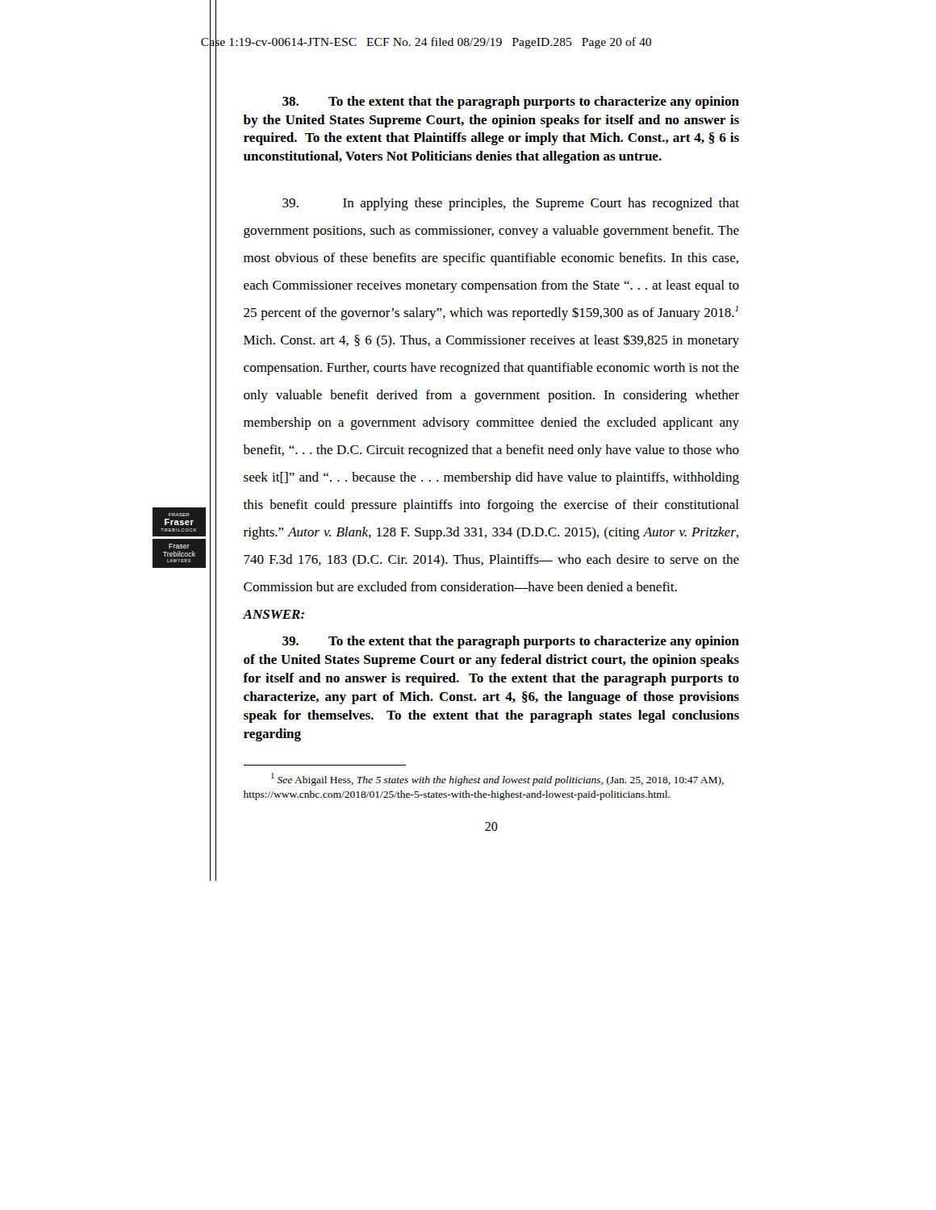FRASER Fraser TREBILCOCK
Fraser Trebilcock LAWYERS
Case 1:19-cv-00614-JTN-ESC ECF No. 24 filed 08/29/19 PageID.285 Page 20 of 40
38. To the extent that the paragraph purports to characterize any opinion by the United States Supreme Court, the opinion speaks for itself and no answer is required. To the extent that Plaintiffs allege or imply that Mich. Const., art 4, § 6 is unconstitutional, Voters Not Politicians denies that allegation as untrue.
39. In applying these principles, the Supreme Court has recognized that government positions, such as commissioner, convey a valuable government benefit. The most obvious of these benefits are specific quantifiable economic benefits. In this case, each Commissioner receives monetary compensation from the State “. . . at least equal to 25 percent of the governor’s salary”, which was reportedly $159,300 as of January 2018.1 Mich. Const. art 4, § 6 (5). Thus, a Commissioner receives at least $39,825 in monetary compensation. Further, courts have recognized that quantifiable economic worth is not the only valuable benefit derived from a government position. In considering whether membership on a government advisory committee denied the excluded applicant any benefit, “. . . the D.C. Circuit recognized that a benefit need only have value to those who seek it[]” and “. . . because the . . . membership did have value to plaintiffs, withholding this benefit could pressure plaintiffs into forgoing the exercise of their constitutional rights.” Autor v. Blank, 128 F. Supp.3d 331, 334 (D.D.C. 2015), (citing Autor v. Pritzker, 740 F.3d 176, 183 (D.C. Cir. 2014). Thus, Plaintiffs— who each desire to serve on the Commission but are excluded from consideration—have been denied a benefit.
ANSWER:
39. To the extent that the paragraph purports to characterize any opinion of the United States Supreme Court or any federal district court, the opinion speaks for itself and no answer is required. To the extent that the paragraph purports to characterize, any part of Mich. Const. art 4, §6, the language of those provisions speak for themselves. To the extent that the paragraph states legal conclusions regarding
1 See Abigail Hess, The 5 states with the highest and lowest paid politicians, (Jan. 25, 2018, 10:47 AM), https://www.cnbc.com/2018/01/25/the-5-states-with-the-highest-and-lowest-paid-politicians.html.
20